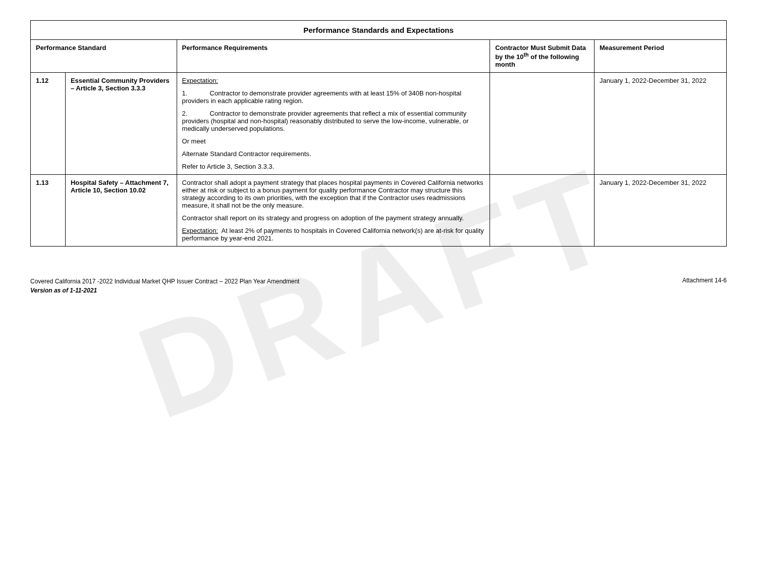DRAFT
| Performance Standards and Expectations |
| Performance Standard | Performance Requirements | Contractor Must Submit Data by the 10 th of the following month | Measurement Period |
| 1.12 | Essential Community Providers – Article 3, Section 3.3.3 | Expectation: 1. Contractor to demonstrate provider agreements with at least 15% of 340B non-hospital providers in each applicable rating region. 2. Contractor to demonstrate provider agreements that reflect a mix of essential community providers (hospital and non-hospital) reasonably distributed to serve the low-income, vulnerable, or medically underserved populations. Or meet Alternate Standard Contractor requirements. Refer to Article 3, Section 3.3.3. | | January 1, 2022-December 31, 2022 |
| 1.13 | Hospital Safety – Attachment 7, Article 10, Section 10.02 | Contractor shall adopt a payment strategy that places hospital payments in Covered California networks either at risk or subject to a bonus payment for quality performance Contractor may structure this strategy according to its own priorities, with the exception that if the Contractor uses readmissions measure, it shall not be the only measure. Contractor shall report on its strategy and progress on adoption of the payment strategy annually. Expectation: At least 2% of payments to hospitals in Covered California network(s) are at-risk for quality performance by year-end 2021. | | January 1, 2022-December 31, 2022 |
Covered California 2017 -2022 Individual Market QHP Issuer Contract – 2022 Plan Year Amendment
Version as of 1-11-2021
Attachment 14-6